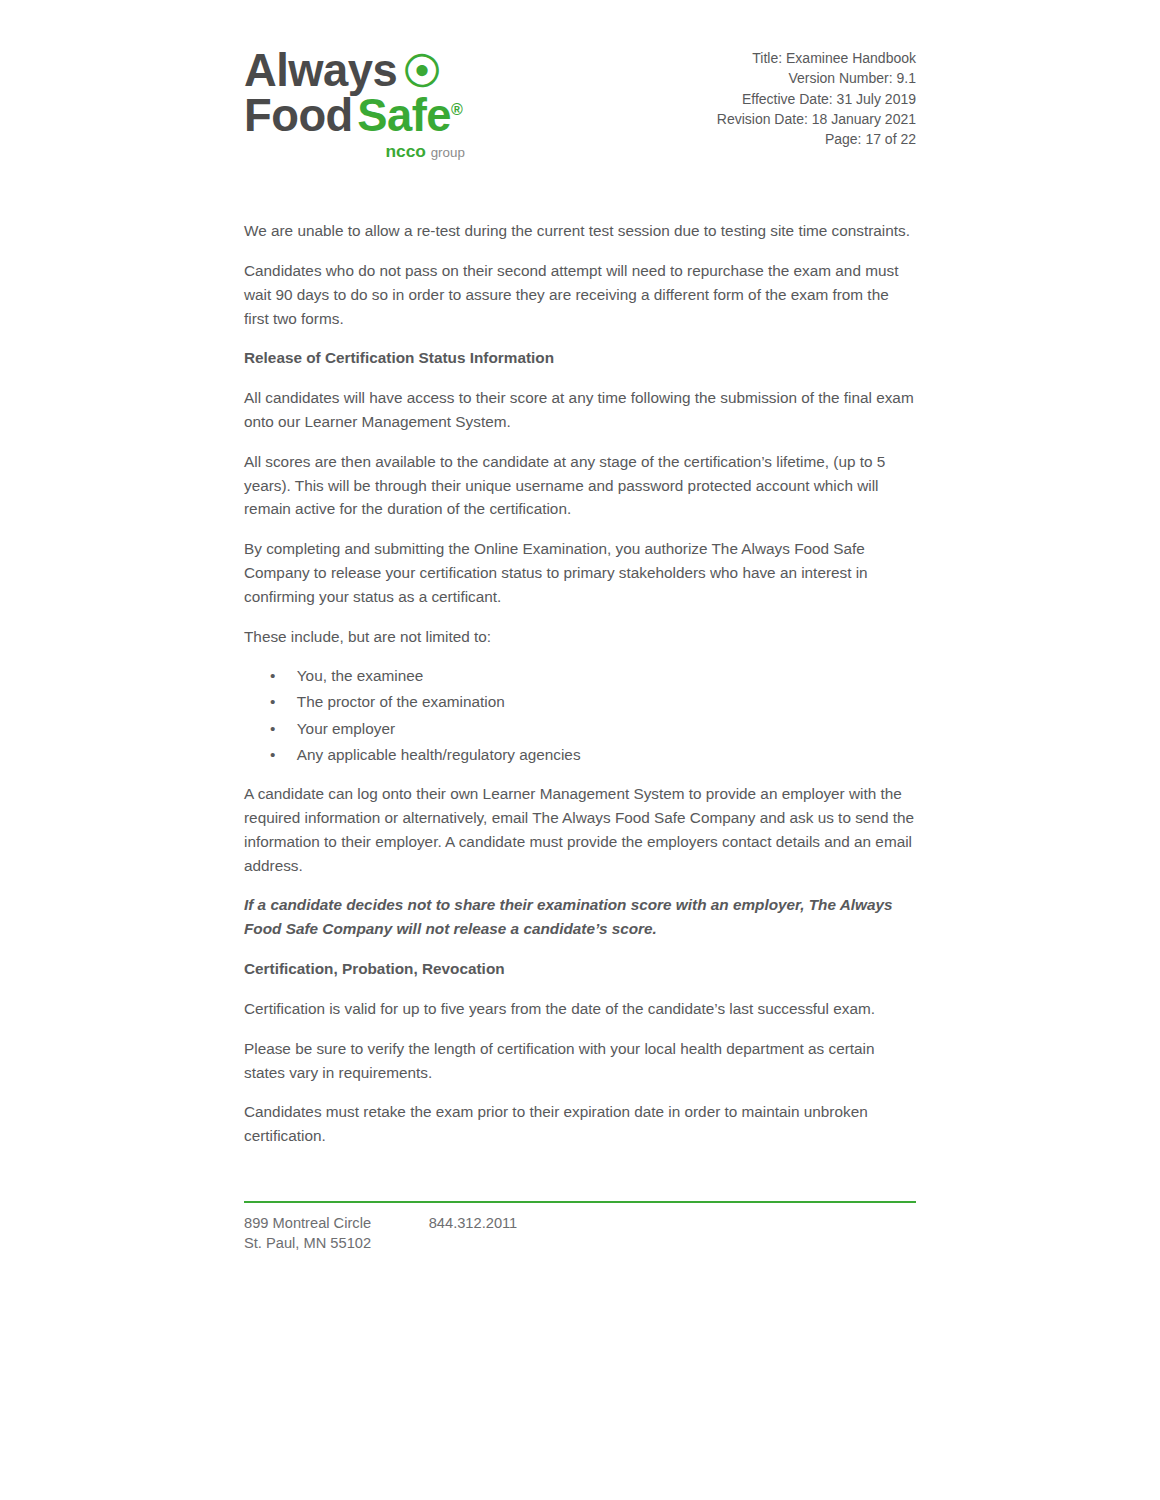Always ⦿
Food Safe®
ncco group
Title: Examinee Handbook
Version Number: 9.1
Effective Date: 31 July 2019
Revision Date: 18 January 2021
Page: 17 of 22
We are unable to allow a re-test during the current test session due to testing site time constraints.
Candidates who do not pass on their second attempt will need to repurchase the exam and must wait 90 days to do so in order to assure they are receiving a different form of the exam from the first two forms.
Release of Certification Status Information
All candidates will have access to their score at any time following the submission of the final exam onto our Learner Management System.
All scores are then available to the candidate at any stage of the certification’s lifetime, (up to 5 years). This will be through their unique username and password protected account which will remain active for the duration of the certification.
By completing and submitting the Online Examination, you authorize The Always Food Safe Company to release your certification status to primary stakeholders who have an interest in confirming your status as a certificant.
These include, but are not limited to:
You, the examinee
The proctor of the examination
Your employer
Any applicable health/regulatory agencies
A candidate can log onto their own Learner Management System to provide an employer with the required information or alternatively, email The Always Food Safe Company and ask us to send the information to their employer. A candidate must provide the employers contact details and an email address.
If a candidate decides not to share their examination score with an employer, The Always Food Safe Company will not release a candidate’s score.
Certification, Probation, Revocation
Certification is valid for up to five years from the date of the candidate’s last successful exam.
Please be sure to verify the length of certification with your local health department as certain states vary in requirements.
Candidates must retake the exam prior to their expiration date in order to maintain unbroken certification.
899 Montreal Circle
St. Paul, MN 55102
844.312.2011